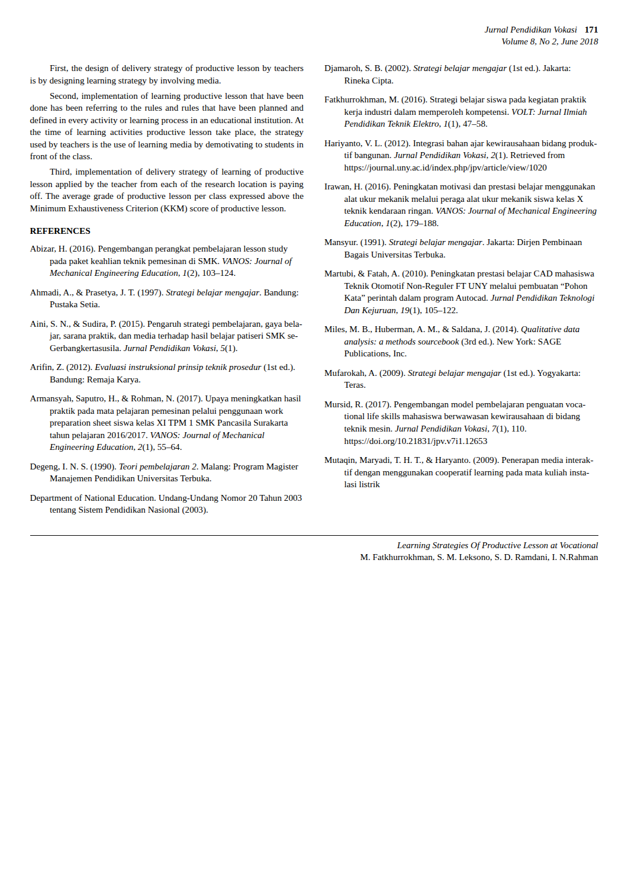Jurnal Pendidikan Vokasi 171 Volume 8, No 2, June 2018
First, the design of delivery strategy of productive lesson by teachers is by designing learning strategy by involving media.
Second, implementation of learning productive lesson that have been done has been referring to the rules and rules that have been planned and defined in every activity or learning process in an educational institution. At the time of learning activities productive lesson take place, the strategy used by teachers is the use of learning media by demotivating to students in front of the class.
Third, implementation of delivery strategy of learning of productive lesson applied by the teacher from each of the research location is paying off. The average grade of productive lesson per class expressed above the Minimum Exhaustiveness Criterion (KKM) score of productive lesson.
References
Abizar, H. (2016). Pengembangan perangkat pembelajaran lesson study pada paket keahlian teknik pemesinan di SMK. VANOS: Journal of Mechanical Engineering Education, 1(2), 103–124.
Ahmadi, A., & Prasetya, J. T. (1997). Strategi belajar mengajar. Bandung: Pustaka Setia.
Aini, S. N., & Sudira, P. (2015). Pengaruh strategi pembelajaran, gaya belajar, sarana praktik, dan media terhadap hasil belajar patiseri SMK se-Gerbangkertasusila. Jurnal Pendidikan Vokasi, 5(1).
Arifin, Z. (2012). Evaluasi instruksional prinsip teknik prosedur (1st ed.). Bandung: Remaja Karya.
Armansyah, Saputro, H., & Rohman, N. (2017). Upaya meningkatkan hasil praktik pada mata pelajaran pemesinan pelalui penggunaan work preparation sheet siswa kelas XI TPM 1 SMK Pancasila Surakarta tahun pelajaran 2016/2017. VANOS: Journal of Mechanical Engineering Education, 2(1), 55–64.
Degeng, I. N. S. (1990). Teori pembelajaran 2. Malang: Program Magister Manajemen Pendidikan Universitas Terbuka.
Department of National Education. Undang-Undang Nomor 20 Tahun 2003 tentang Sistem Pendidikan Nasional (2003).
Djamaroh, S. B. (2002). Strategi belajar mengajar (1st ed.). Jakarta: Rineka Cipta.
Fatkhurrokhman, M. (2016). Strategi belajar siswa pada kegiatan praktik kerja industri dalam memperoleh kompetensi. VOLT: Jurnal Ilmiah Pendidikan Teknik Elektro, 1(1), 47–58.
Hariyanto, V. L. (2012). Integrasi bahan ajar kewirausahaan bidang produktif bangunan. Jurnal Pendidikan Vokasi, 2(1). Retrieved from https://journal.uny.ac.id/index.php/jpv/article/view/1020
Irawan, H. (2016). Peningkatan motivasi dan prestasi belajar menggunakan alat ukur mekanik melalui peraga alat ukur mekanik siswa kelas X teknik kendaraan ringan. VANOS: Journal of Mechanical Engineering Education, 1(2), 179–188.
Mansyur. (1991). Strategi belajar mengajar. Jakarta: Dirjen Pembinaan Bagais Universitas Terbuka.
Martubi, & Fatah, A. (2010). Peningkatan prestasi belajar CAD mahasiswa Teknik Otomotif Non-Reguler FT UNY melalui pembuatan “Pohon Kata” perintah dalam program Autocad. Jurnal Pendidikan Teknologi Dan Kejuruan, 19(1), 105–122.
Miles, M. B., Huberman, A. M., & Saldana, J. (2014). Qualitative data analysis: a methods sourcebook (3rd ed.). New York: SAGE Publications, Inc.
Mufarokah, A. (2009). Strategi belajar mengajar (1st ed.). Yogyakarta: Teras.
Mursid, R. (2017). Pengembangan model pembelajaran penguatan vocational life skills mahasiswa berwawasan kewirausahaan di bidang teknik mesin. Jurnal Pendidikan Vokasi, 7(1), 110. https://doi.org/10.21831/jpv.v7i1.12653
Mutaqin, Maryadi, T. H. T., & Haryanto. (2009). Penerapan media interaktif dengan menggunakan cooperatif learning pada mata kuliah instalasi listrik
Learning Strategies Of Productive Lesson at Vocational M. Fatkhurrokhman, S. M. Leksono, S. D. Ramdani, I. N.Rahman